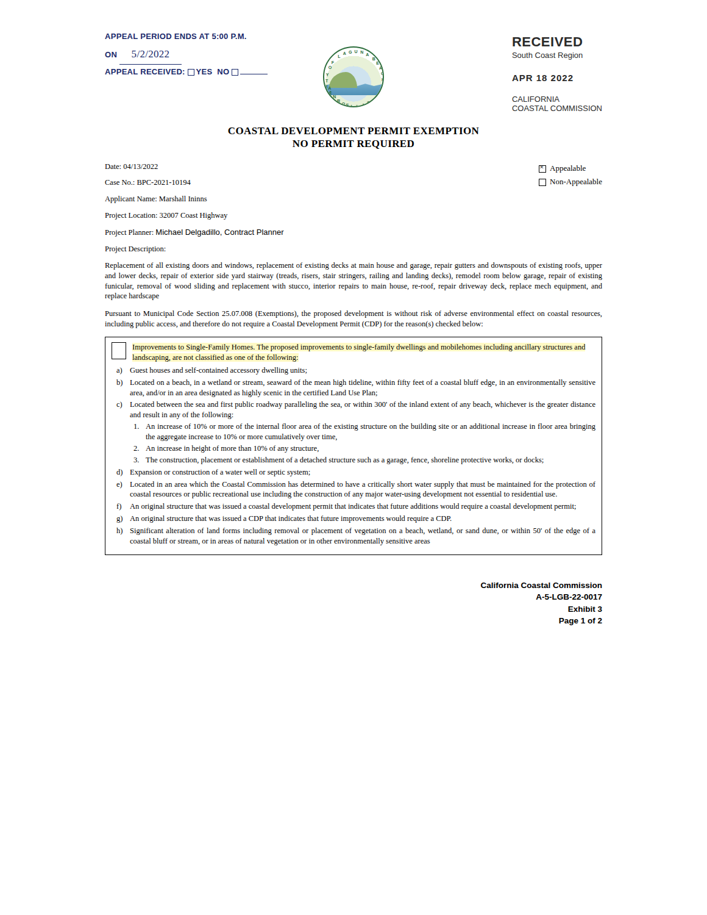APPEAL PERIOD ENDS AT 5:00 P.M.
ON 5/2/2022
APPEAL RECEIVED: YES NO
C I T Y O F L A G U N A B E A C H C A L I F O R N I A
RECEIVED
South Coast Region
APR 18 2022
CALIFORNIA
COASTAL COMMISSION
COASTAL DEVELOPMENT PERMIT EXEMPTION NO PERMIT REQUIRED
Appealable
Non-Appealable
Date: 04/13/2022
Case No.: BPC-2021-10194
Applicant Name: Marshall Ininns
Project Location: 32007 Coast Highway
Project Planner: Michael Delgadillo, Contract Planner
Project Description:
Replacement of all existing doors and windows, replacement of existing decks at main house and garage, repair gutters and downspouts of existing roofs, upper and lower decks, repair of exterior side yard stairway (treads, risers, stair stringers, railing and landing decks), remodel room below garage, repair of existing funicular, removal of wood sliding and replacement with stucco, interior repairs to main house, re-roof, repair driveway deck, replace mech equipment, and replace hardscape
Pursuant to Municipal Code Section 25.07.008 (Exemptions), the proposed development is without risk of adverse environmental effect on coastal resources, including public access, and therefore do not require a Coastal Development Permit (CDP) for the reason(s) checked below:
Improvements to Single-Family Homes. The proposed improvements to single-family dwellings and mobilehomes including ancillary structures and landscaping, are not classified as one of the following:
Guest houses and self-contained accessory dwelling units;
Located on a beach, in a wetland or stream, seaward of the mean high tideline, within fifty feet of a coastal bluff edge, in an environmentally sensitive area, and/or in an area designated as highly scenic in the certified Land Use Plan;
Located between the sea and first public roadway paralleling the sea, or within 300' of the inland extent of any beach, whichever is the greater distance and result in any of the following:
An increase of 10% or more of the internal floor area of the existing structure on the building site or an additional increase in floor area bringing the aggregate increase to 10% or more cumulatively over time,
An increase in height of more than 10% of any structure,
The construction, placement or establishment of a detached structure such as a garage, fence, shoreline protective works, or docks;
Expansion or construction of a water well or septic system;
Located in an area which the Coastal Commission has determined to have a critically short water supply that must be maintained for the protection of coastal resources or public recreational use including the construction of any major water-using development not essential to residential use.
An original structure that was issued a coastal development permit that indicates that future additions would require a coastal development permit;
An original structure that was issued a CDP that indicates that future improvements would require a CDP.
Significant alteration of land forms including removal or placement of vegetation on a beach, wetland, or sand dune, or within 50' of the edge of a coastal bluff or stream, or in areas of natural vegetation or in other environmentally sensitive areas
California Coastal Commission
A-5-LGB-22-0017
Exhibit 3
Page 1 of 2